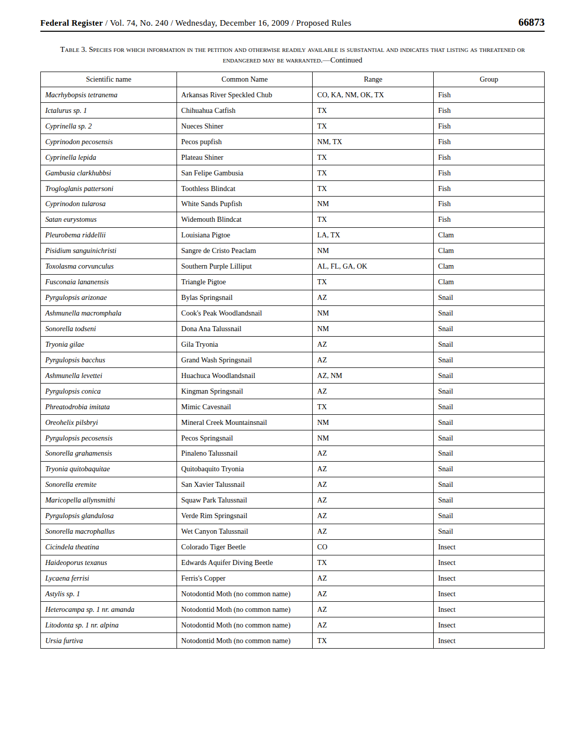Federal Register / Vol. 74, No. 240 / Wednesday, December 16, 2009 / Proposed Rules
66873
Table 3. Species for which information in the petition and otherwise readily available is substantial and indicates that listing as threatened or endangered may be warranted.—Continued
| Scientific name | Common Name | Range | Group |
| --- | --- | --- | --- |
| Macrhybopsis tetranema | Arkansas River Speckled Chub | CO, KA, NM, OK, TX | Fish |
| Ictalurus sp. 1 | Chihuahua Catfish | TX | Fish |
| Cyprinella sp. 2 | Nueces Shiner | TX | Fish |
| Cyprinodon pecosensis | Pecos pupfish | NM, TX | Fish |
| Cyprinella lepida | Plateau Shiner | TX | Fish |
| Gambusia clarkhubbsi | San Felipe Gambusia | TX | Fish |
| Trogloglanis pattersoni | Toothless Blindcat | TX | Fish |
| Cyprinodon tularosa | White Sands Pupfish | NM | Fish |
| Satan eurystomus | Widemouth Blindcat | TX | Fish |
| Pleurobema riddellii | Louisiana Pigtoe | LA, TX | Clam |
| Pisidium sanguinichristi | Sangre de Cristo Peaclam | NM | Clam |
| Toxolasma corvunculus | Southern Purple Lilliput | AL, FL, GA, OK | Clam |
| Fusconaia lananensis | Triangle Pigtoe | TX | Clam |
| Pyrgulopsis arizonae | Bylas Springsnail | AZ | Snail |
| Ashmunella macromphala | Cook's Peak Woodlandsnail | NM | Snail |
| Sonorella todseni | Dona Ana Talussnail | NM | Snail |
| Tryonia gilae | Gila Tryonia | AZ | Snail |
| Pyrgulopsis bacchus | Grand Wash Springsnail | AZ | Snail |
| Ashmunella levettei | Huachuca Woodlandsnail | AZ, NM | Snail |
| Pyrgulopsis conica | Kingman Springsnail | AZ | Snail |
| Phreatodrobia imitata | Mimic Cavesnail | TX | Snail |
| Oreohelix pilsbryi | Mineral Creek Mountainsnail | NM | Snail |
| Pyrgulopsis pecosensis | Pecos Springsnail | NM | Snail |
| Sonorella grahamensis | Pinaleno Talussnail | AZ | Snail |
| Tryonia quitobaquitae | Quitobaquito Tryonia | AZ | Snail |
| Sonorella eremite | San Xavier Talussnail | AZ | Snail |
| Maricopella allynsmithi | Squaw Park Talussnail | AZ | Snail |
| Pyrgulopsis glandulosa | Verde Rim Springsnail | AZ | Snail |
| Sonorella macrophallus | Wet Canyon Talussnail | AZ | Snail |
| Cicindela theatina | Colorado Tiger Beetle | CO | Insect |
| Haideoporus texanus | Edwards Aquifer Diving Beetle | TX | Insect |
| Lycaena ferrisi | Ferris's Copper | AZ | Insect |
| Astylis sp. 1 | Notodontid Moth (no common name) | AZ | Insect |
| Heterocampa sp. 1 nr. amanda | Notodontid Moth (no common name) | AZ | Insect |
| Litodonta sp. 1 nr. alpina | Notodontid Moth (no common name) | AZ | Insect |
| Ursia furtiva | Notodontid Moth (no common name) | TX | Insect |